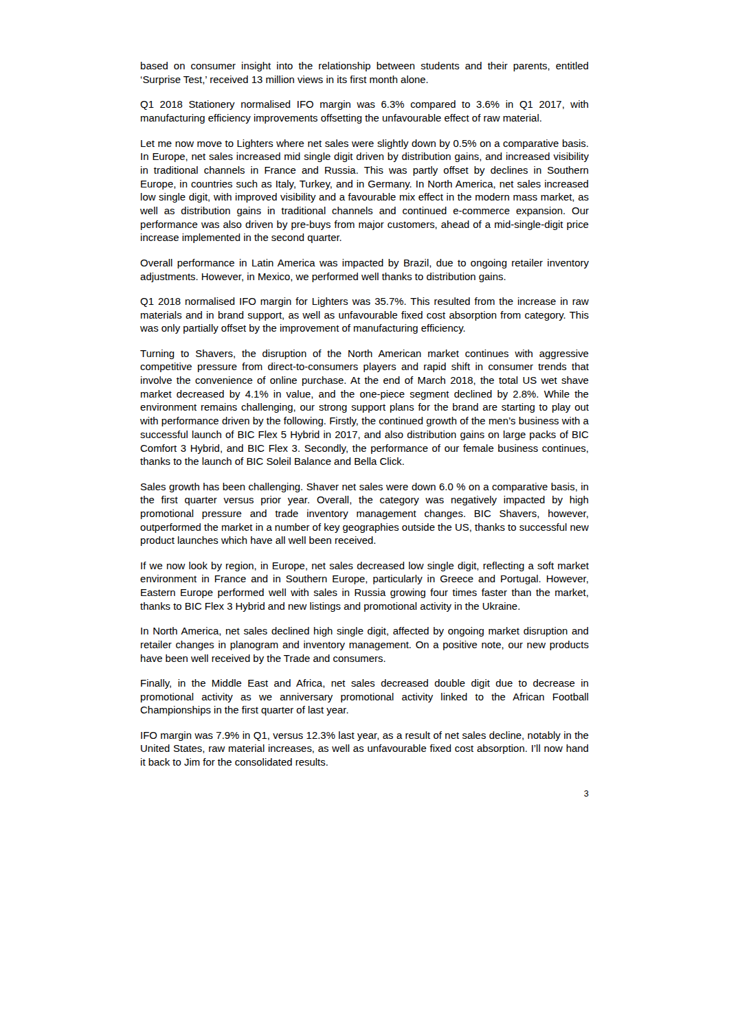based on consumer insight into the relationship between students and their parents, entitled ‘Surprise Test,’ received 13 million views in its first month alone.
Q1 2018 Stationery normalised IFO margin was 6.3% compared to 3.6% in Q1 2017, with manufacturing efficiency improvements offsetting the unfavourable effect of raw material.
Let me now move to Lighters where net sales were slightly down by 0.5% on a comparative basis. In Europe, net sales increased mid single digit driven by distribution gains, and increased visibility in traditional channels in France and Russia. This was partly offset by declines in Southern Europe, in countries such as Italy, Turkey, and in Germany. In North America, net sales increased low single digit, with improved visibility and a favourable mix effect in the modern mass market, as well as distribution gains in traditional channels and continued e-commerce expansion. Our performance was also driven by pre-buys from major customers, ahead of a mid-single-digit price increase implemented in the second quarter.
Overall performance in Latin America was impacted by Brazil, due to ongoing retailer inventory adjustments. However, in Mexico, we performed well thanks to distribution gains.
Q1 2018 normalised IFO margin for Lighters was 35.7%. This resulted from the increase in raw materials and in brand support, as well as unfavourable fixed cost absorption from category. This was only partially offset by the improvement of manufacturing efficiency.
Turning to Shavers, the disruption of the North American market continues with aggressive competitive pressure from direct-to-consumers players and rapid shift in consumer trends that involve the convenience of online purchase. At the end of March 2018, the total US wet shave market decreased by 4.1% in value, and the one-piece segment declined by 2.8%. While the environment remains challenging, our strong support plans for the brand are starting to play out with performance driven by the following. Firstly, the continued growth of the men’s business with a successful launch of BIC Flex 5 Hybrid in 2017, and also distribution gains on large packs of BIC Comfort 3 Hybrid, and BIC Flex 3. Secondly, the performance of our female business continues, thanks to the launch of BIC Soleil Balance and Bella Click.
Sales growth has been challenging. Shaver net sales were down 6.0 % on a comparative basis, in the first quarter versus prior year. Overall, the category was negatively impacted by high promotional pressure and trade inventory management changes. BIC Shavers, however, outperformed the market in a number of key geographies outside the US, thanks to successful new product launches which have all well been received.
If we now look by region, in Europe, net sales decreased low single digit, reflecting a soft market environment in France and in Southern Europe, particularly in Greece and Portugal. However, Eastern Europe performed well with sales in Russia growing four times faster than the market, thanks to BIC Flex 3 Hybrid and new listings and promotional activity in the Ukraine.
In North America, net sales declined high single digit, affected by ongoing market disruption and retailer changes in planogram and inventory management. On a positive note, our new products have been well received by the Trade and consumers.
Finally, in the Middle East and Africa, net sales decreased double digit due to decrease in promotional activity as we anniversary promotional activity linked to the African Football Championships in the first quarter of last year.
IFO margin was 7.9% in Q1, versus 12.3% last year, as a result of net sales decline, notably in the United States, raw material increases, as well as unfavourable fixed cost absorption. I’ll now hand it back to Jim for the consolidated results.
3